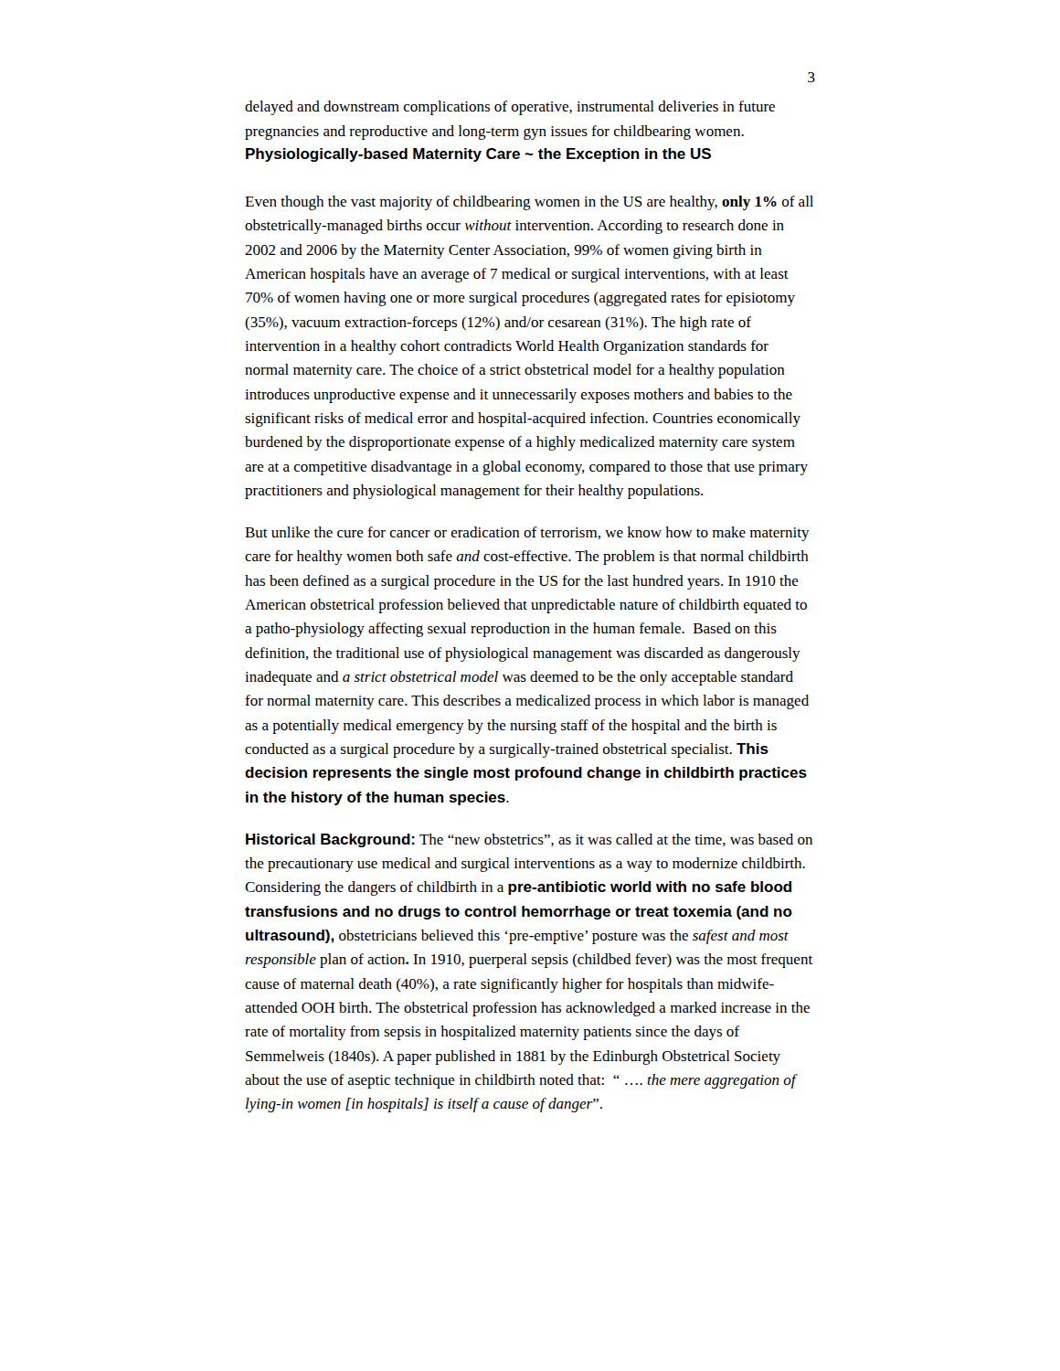3
delayed and downstream complications of operative, instrumental deliveries in future pregnancies and reproductive and long-term gyn issues for childbearing women.
Physiologically-based Maternity Care ~ the Exception in the US
Even though the vast majority of childbearing women in the US are healthy, only 1% of all obstetrically-managed births occur without intervention. According to research done in 2002 and 2006 by the Maternity Center Association, 99% of women giving birth in American hospitals have an average of 7 medical or surgical interventions, with at least 70% of women having one or more surgical procedures (aggregated rates for episiotomy (35%), vacuum extraction-forceps (12%) and/or cesarean (31%). The high rate of intervention in a healthy cohort contradicts World Health Organization standards for normal maternity care. The choice of a strict obstetrical model for a healthy population introduces unproductive expense and it unnecessarily exposes mothers and babies to the significant risks of medical error and hospital-acquired infection. Countries economically burdened by the disproportionate expense of a highly medicalized maternity care system are at a competitive disadvantage in a global economy, compared to those that use primary practitioners and physiological management for their healthy populations.
But unlike the cure for cancer or eradication of terrorism, we know how to make maternity care for healthy women both safe and cost-effective. The problem is that normal childbirth has been defined as a surgical procedure in the US for the last hundred years. In 1910 the American obstetrical profession believed that unpredictable nature of childbirth equated to a patho-physiology affecting sexual reproduction in the human female. Based on this definition, the traditional use of physiological management was discarded as dangerously inadequate and a strict obstetrical model was deemed to be the only acceptable standard for normal maternity care. This describes a medicalized process in which labor is managed as a potentially medical emergency by the nursing staff of the hospital and the birth is conducted as a surgical procedure by a surgically-trained obstetrical specialist. This decision represents the single most profound change in childbirth practices in the history of the human species.
Historical Background: The “new obstetrics”, as it was called at the time, was based on the precautionary use medical and surgical interventions as a way to modernize childbirth. Considering the dangers of childbirth in a pre-antibiotic world with no safe blood transfusions and no drugs to control hemorrhage or treat toxemia (and no ultrasound), obstetricians believed this ‘pre-emptive’ posture was the safest and most responsible plan of action. In 1910, puerperal sepsis (childbed fever) was the most frequent cause of maternal death (40%), a rate significantly higher for hospitals than midwife-attended OOH birth. The obstetrical profession has acknowledged a marked increase in the rate of mortality from sepsis in hospitalized maternity patients since the days of Semmelweis (1840s). A paper published in 1881 by the Edinburgh Obstetrical Society about the use of aseptic technique in childbirth noted that: “ …. the mere aggregation of lying-in women [in hospitals] is itself a cause of danger”.